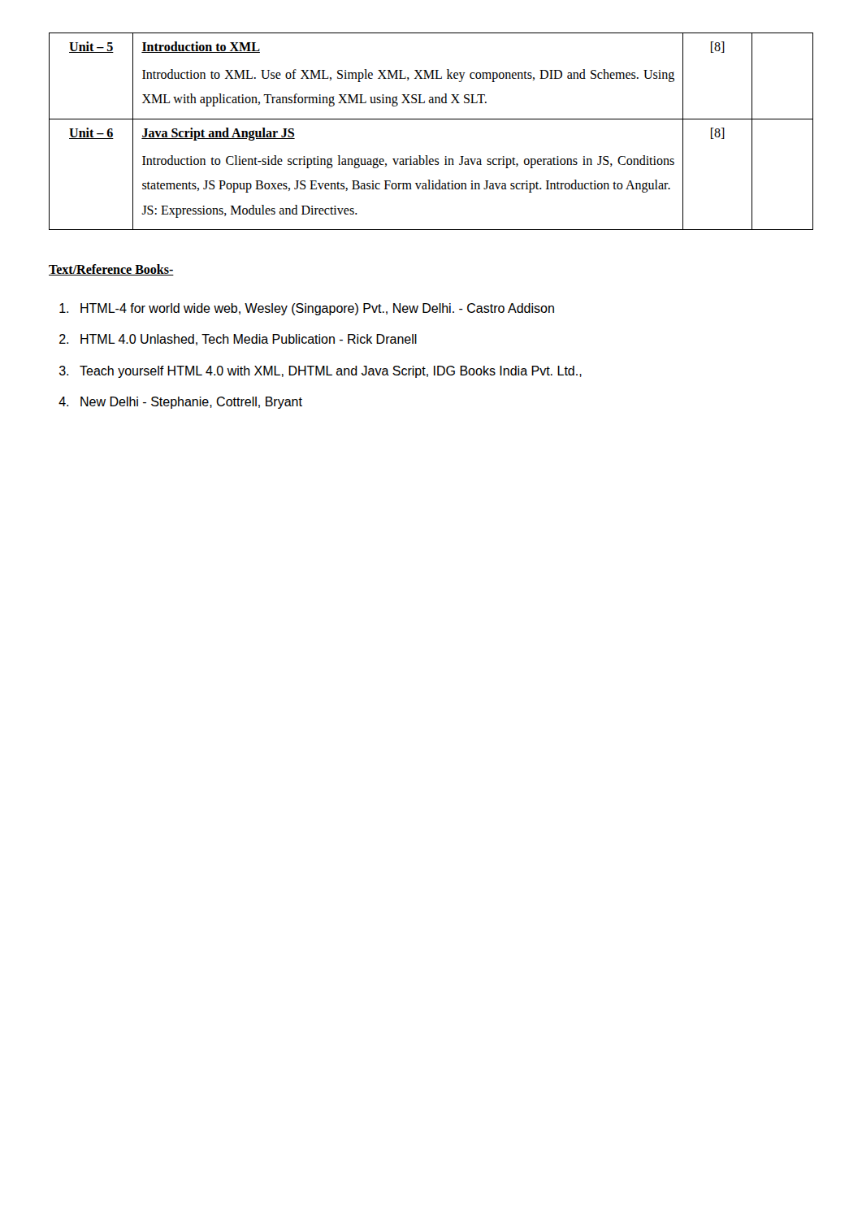| Unit – 5 | Introduction to XML Introduction to XML. Use of XML, Simple XML, XML key components, DID and Schemes. Using XML with application, Transforming XML using XSL and X SLT. | [8] | |
| Unit – 6 | Java Script and Angular JS Introduction to Client-side scripting language, variables in Java script, operations in JS, Conditions statements, JS Popup Boxes, JS Events, Basic Form validation in Java script. Introduction to Angular. JS: Expressions, Modules and Directives. | [8] | |
Text/Reference Books-
HTML-4 for world wide web, Wesley (Singapore) Pvt., New Delhi. - Castro Addison
HTML 4.0 Unlashed, Tech Media Publication - Rick Dranell
Teach yourself HTML 4.0 with XML, DHTML and Java Script, IDG Books India Pvt. Ltd.,
New Delhi - Stephanie, Cottrell, Bryant